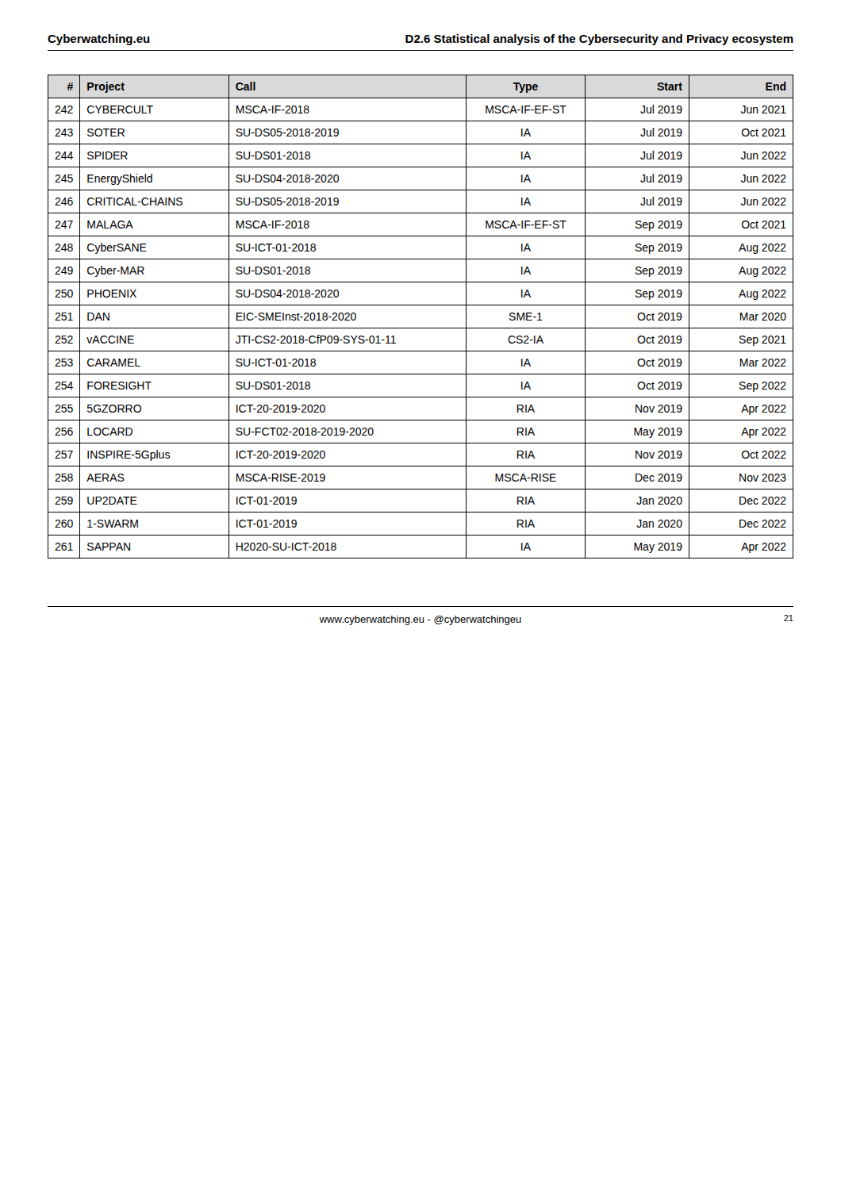Cyberwatching.eu D2.6 Statistical analysis of the Cybersecurity and Privacy ecosystem
| # | Project | Call | Type | Start | End |
| --- | --- | --- | --- | --- | --- |
| 242 | CYBERCULT | MSCA-IF-2018 | MSCA-IF-EF-ST | Jul 2019 | Jun 2021 |
| 243 | SOTER | SU-DS05-2018-2019 | IA | Jul 2019 | Oct 2021 |
| 244 | SPIDER | SU-DS01-2018 | IA | Jul 2019 | Jun 2022 |
| 245 | EnergyShield | SU-DS04-2018-2020 | IA | Jul 2019 | Jun 2022 |
| 246 | CRITICAL-CHAINS | SU-DS05-2018-2019 | IA | Jul 2019 | Jun 2022 |
| 247 | MALAGA | MSCA-IF-2018 | MSCA-IF-EF-ST | Sep 2019 | Oct 2021 |
| 248 | CyberSANE | SU-ICT-01-2018 | IA | Sep 2019 | Aug 2022 |
| 249 | Cyber-MAR | SU-DS01-2018 | IA | Sep 2019 | Aug 2022 |
| 250 | PHOENIX | SU-DS04-2018-2020 | IA | Sep 2019 | Aug 2022 |
| 251 | DAN | EIC-SMEInst-2018-2020 | SME-1 | Oct 2019 | Mar 2020 |
| 252 | vACCINE | JTI-CS2-2018-CfP09-SYS-01-11 | CS2-IA | Oct 2019 | Sep 2021 |
| 253 | CARAMEL | SU-ICT-01-2018 | IA | Oct 2019 | Mar 2022 |
| 254 | FORESIGHT | SU-DS01-2018 | IA | Oct 2019 | Sep 2022 |
| 255 | 5GZORRO | ICT-20-2019-2020 | RIA | Nov 2019 | Apr 2022 |
| 256 | LOCARD | SU-FCT02-2018-2019-2020 | RIA | May 2019 | Apr 2022 |
| 257 | INSPIRE-5Gplus | ICT-20-2019-2020 | RIA | Nov 2019 | Oct 2022 |
| 258 | AERAS | MSCA-RISE-2019 | MSCA-RISE | Dec 2019 | Nov 2023 |
| 259 | UP2DATE | ICT-01-2019 | RIA | Jan 2020 | Dec 2022 |
| 260 | 1-SWARM | ICT-01-2019 | RIA | Jan 2020 | Dec 2022 |
| 261 | SAPPAN | H2020-SU-ICT-2018 | IA | May 2019 | Apr 2022 |
www.cyberwatching.eu - @cyberwatchingeu 21